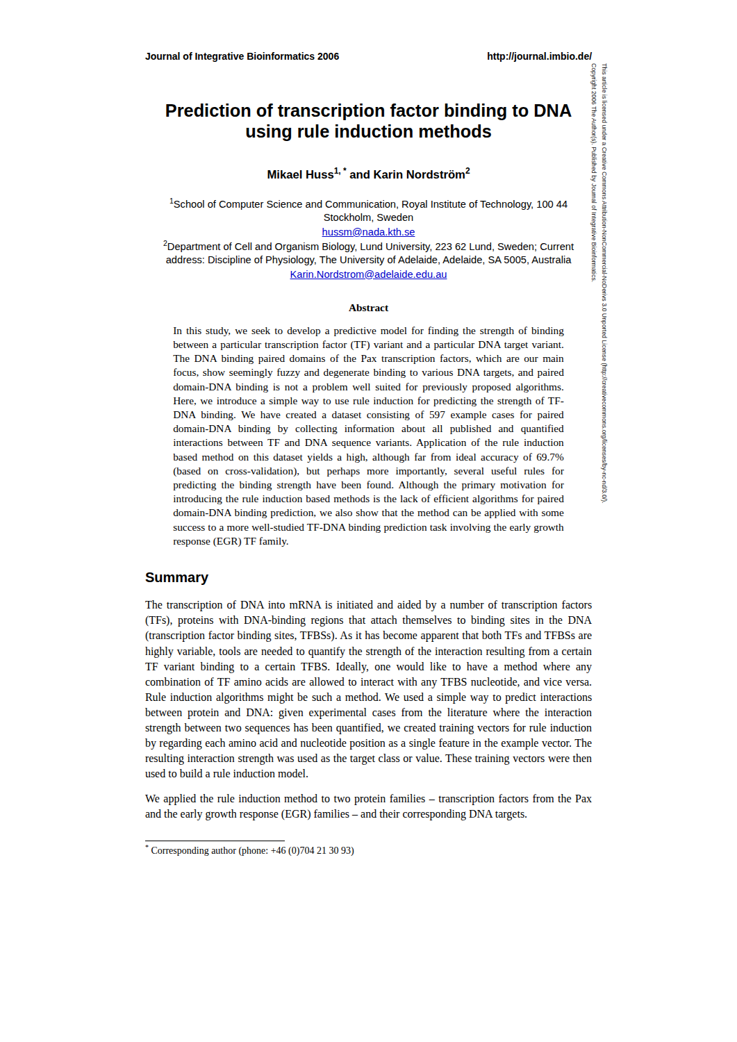Copyright 2006 The Author(s). Published by Journal of Integrative Bioinformatics.
This article is licensed under a Creative Commons Attribution-NonCommercial-NoDerivs 3.0 Unported License (http://creativecommons.org/licenses/by-nc-nd/3.0/).
Journal of Integrative Bioinformatics 2006 http://journal.imbio.de/
Prediction of transcription factor binding to DNA using rule induction methods
Mikael Huss1, * and Karin Nordström2
1School of Computer Science and Communication, Royal Institute of Technology, 100 44 Stockholm, Sweden
hussm@nada.kth.se
2Department of Cell and Organism Biology, Lund University, 223 62 Lund, Sweden; Current address: Discipline of Physiology, The University of Adelaide, Adelaide, SA 5005, Australia
Karin.Nordstrom@adelaide.edu.au
Abstract
In this study, we seek to develop a predictive model for finding the strength of binding between a particular transcription factor (TF) variant and a particular DNA target variant. The DNA binding paired domains of the Pax transcription factors, which are our main focus, show seemingly fuzzy and degenerate binding to various DNA targets, and paired domain-DNA binding is not a problem well suited for previously proposed algorithms. Here, we introduce a simple way to use rule induction for predicting the strength of TF-DNA binding. We have created a dataset consisting of 597 example cases for paired domain-DNA binding by collecting information about all published and quantified interactions between TF and DNA sequence variants. Application of the rule induction based method on this dataset yields a high, although far from ideal accuracy of 69.7% (based on cross-validation), but perhaps more importantly, several useful rules for predicting the binding strength have been found. Although the primary motivation for introducing the rule induction based methods is the lack of efficient algorithms for paired domain-DNA binding prediction, we also show that the method can be applied with some success to a more well-studied TF-DNA binding prediction task involving the early growth response (EGR) TF family.
Summary
The transcription of DNA into mRNA is initiated and aided by a number of transcription factors (TFs), proteins with DNA-binding regions that attach themselves to binding sites in the DNA (transcription factor binding sites, TFBSs). As it has become apparent that both TFs and TFBSs are highly variable, tools are needed to quantify the strength of the interaction resulting from a certain TF variant binding to a certain TFBS. Ideally, one would like to have a method where any combination of TF amino acids are allowed to interact with any TFBS nucleotide, and vice versa. Rule induction algorithms might be such a method. We used a simple way to predict interactions between protein and DNA: given experimental cases from the literature where the interaction strength between two sequences has been quantified, we created training vectors for rule induction by regarding each amino acid and nucleotide position as a single feature in the example vector. The resulting interaction strength was used as the target class or value. These training vectors were then used to build a rule induction model.
We applied the rule induction method to two protein families – transcription factors from the Pax and the early growth response (EGR) families – and their corresponding DNA targets.
* Corresponding author (phone: +46 (0)704 21 30 93)